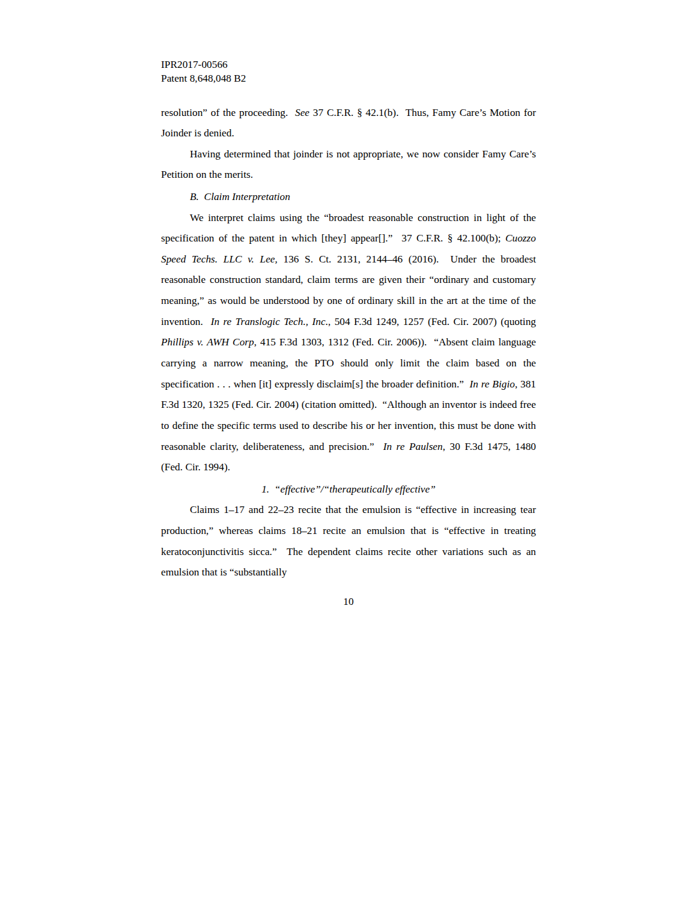IPR2017-00566
Patent 8,648,048 B2
resolution” of the proceeding. See 37 C.F.R. § 42.1(b). Thus, Famy Care’s Motion for Joinder is denied.
Having determined that joinder is not appropriate, we now consider Famy Care’s Petition on the merits.
B. Claim Interpretation
We interpret claims using the “broadest reasonable construction in light of the specification of the patent in which [they] appear[].” 37 C.F.R. § 42.100(b); Cuozzo Speed Techs. LLC v. Lee, 136 S. Ct. 2131, 2144–46 (2016). Under the broadest reasonable construction standard, claim terms are given their “ordinary and customary meaning,” as would be understood by one of ordinary skill in the art at the time of the invention. In re Translogic Tech., Inc., 504 F.3d 1249, 1257 (Fed. Cir. 2007) (quoting Phillips v. AWH Corp, 415 F.3d 1303, 1312 (Fed. Cir. 2006)). “Absent claim language carrying a narrow meaning, the PTO should only limit the claim based on the specification . . . when [it] expressly disclaim[s] the broader definition.” In re Bigio, 381 F.3d 1320, 1325 (Fed. Cir. 2004) (citation omitted). “Although an inventor is indeed free to define the specific terms used to describe his or her invention, this must be done with reasonable clarity, deliberateness, and precision.” In re Paulsen, 30 F.3d 1475, 1480 (Fed. Cir. 1994).
1. “effective”/“therapeutically effective”
Claims 1–17 and 22–23 recite that the emulsion is “effective in increasing tear production,” whereas claims 18–21 recite an emulsion that is “effective in treating keratoconjunctivitis sicca.” The dependent claims recite other variations such as an emulsion that is “substantially
10